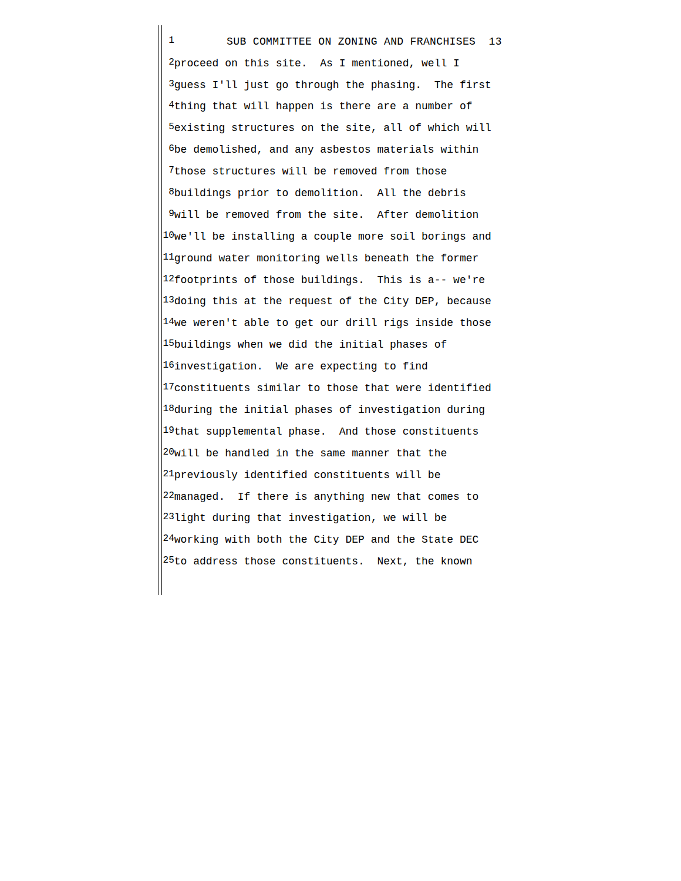| 1 | SUB COMMITTEE ON ZONING AND FRANCHISES 13 |
| 2 | proceed on this site. As I mentioned, well I |
| 3 | guess I'll just go through the phasing. The first |
| 4 | thing that will happen is there are a number of |
| 5 | existing structures on the site, all of which will |
| 6 | be demolished, and any asbestos materials within |
| 7 | those structures will be removed from those |
| 8 | buildings prior to demolition. All the debris |
| 9 | will be removed from the site. After demolition |
| 10 | we'll be installing a couple more soil borings and |
| 11 | ground water monitoring wells beneath the former |
| 12 | footprints of those buildings. This is a-- we're |
| 13 | doing this at the request of the City DEP, because |
| 14 | we weren't able to get our drill rigs inside those |
| 15 | buildings when we did the initial phases of |
| 16 | investigation. We are expecting to find |
| 17 | constituents similar to those that were identified |
| 18 | during the initial phases of investigation during |
| 19 | that supplemental phase. And those constituents |
| 20 | will be handled in the same manner that the |
| 21 | previously identified constituents will be |
| 22 | managed. If there is anything new that comes to |
| 23 | light during that investigation, we will be |
| 24 | working with both the City DEP and the State DEC |
| 25 | to address those constituents. Next, the known |